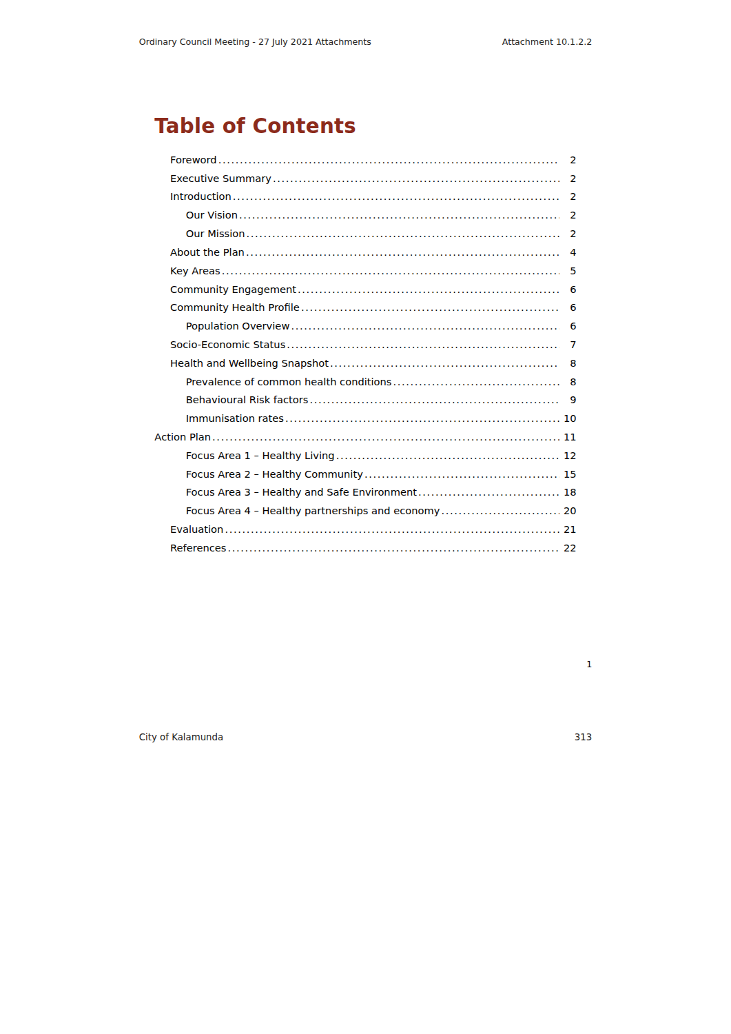Ordinary Council Meeting - 27 July 2021 Attachments
Attachment 10.1.2.2
Table of Contents
Foreword.................................................................................................. 2
Executive Summary............................................................................................. 2
Introduction............................................................................................................. 2
Our Vision............................................................................................................. 2
Our Mission........................................................................................................... 2
About the Plan..................................................................................................... 4
Key Areas............................................................................................................. 5
Community Engagement....................................................................................... 6
Community Health Profile..................................................................................... 6
Population Overview............................................................................................ 6
Socio-Economic Status....................................................................................... 7
Health and Wellbeing Snapshot............................................................................ 8
Prevalence of common health conditions.............................................................. 8
Behavioural Risk factors....................................................................................... 9
Immunisation rates.......................................................................................... 10
Action Plan......................................................................................................... 11
Focus Area 1 – Healthy Living............................................................................ 12
Focus Area 2 – Healthy Community....................................................................... 15
Focus Area 3 – Healthy and Safe Environment...................................................... 18
Focus Area 4 – Healthy partnerships and economy................................................ 20
Evaluation........................................................................................................... 21
References......................................................................................................... 22
1
City of Kalamunda
313